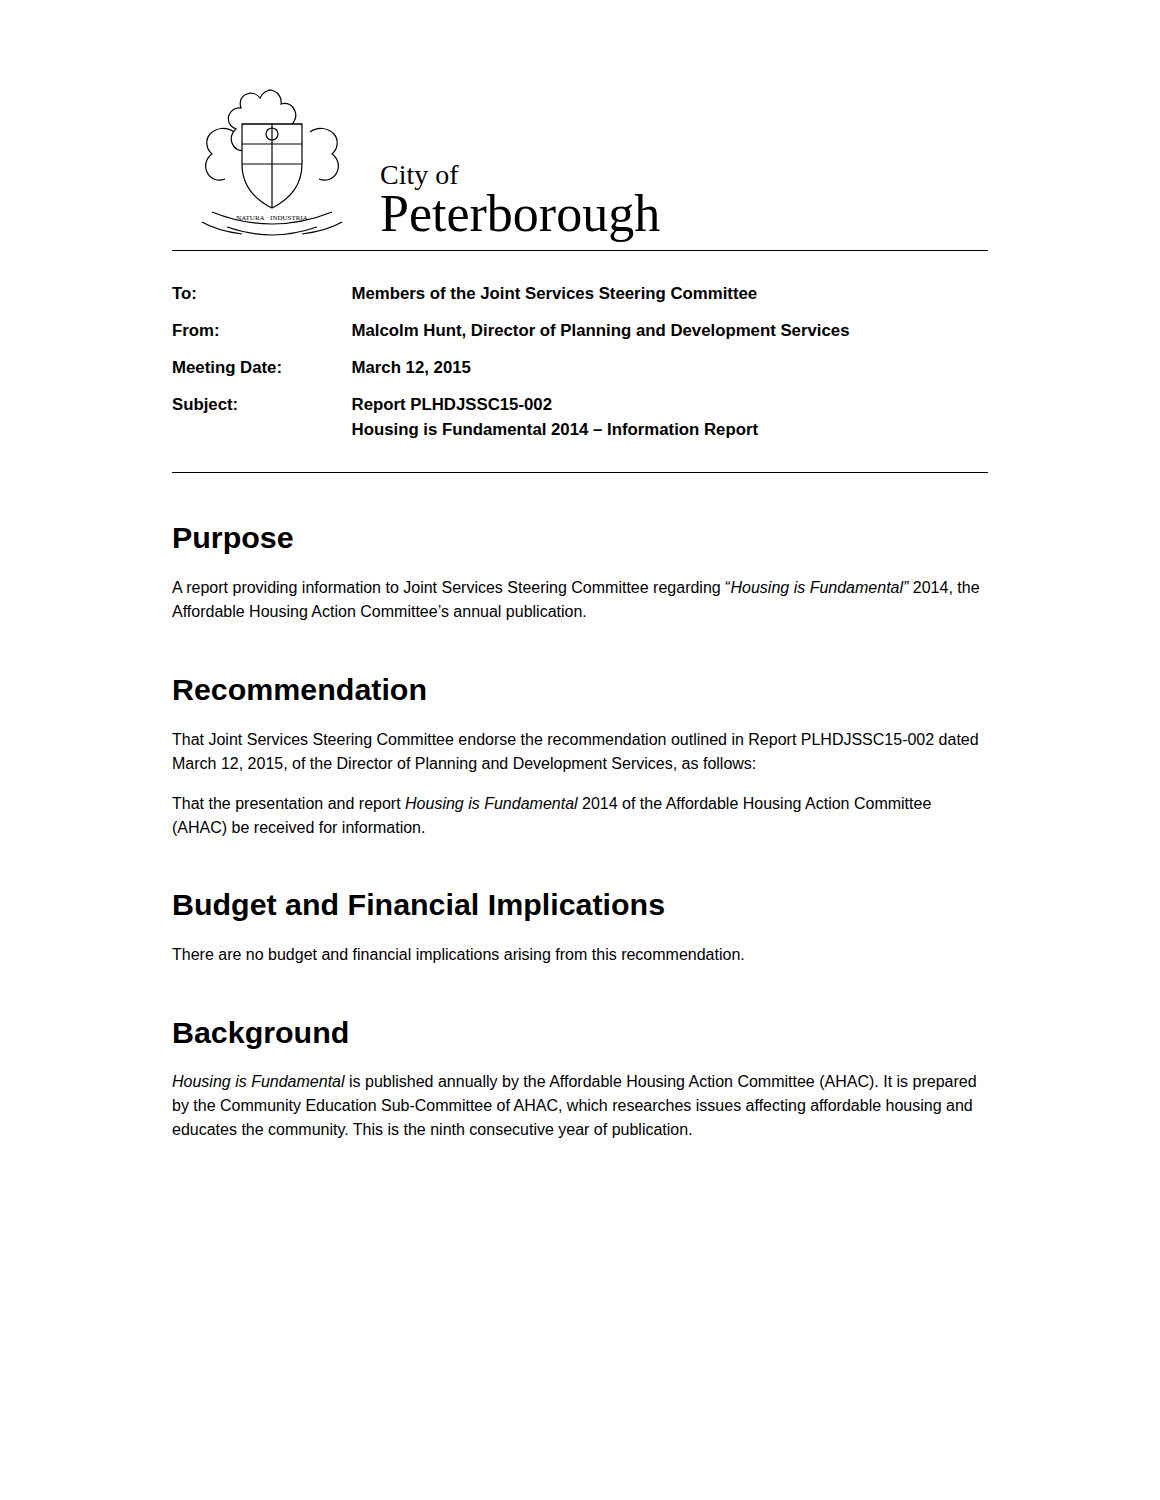City of Peterborough
| To: | Members of the Joint Services Steering Committee |
| From: | Malcolm Hunt, Director of Planning and Development Services |
| Meeting Date: | March 12, 2015 |
| Subject: | Report PLHDJSSC15-002 Housing is Fundamental 2014 – Information Report |
Purpose
A report providing information to Joint Services Steering Committee regarding “Housing is Fundamental” 2014, the Affordable Housing Action Committee’s annual publication.
Recommendation
That Joint Services Steering Committee endorse the recommendation outlined in Report PLHDJSSC15-002 dated March 12, 2015, of the Director of Planning and Development Services, as follows:
That the presentation and report Housing is Fundamental 2014 of the Affordable Housing Action Committee (AHAC) be received for information.
Budget and Financial Implications
There are no budget and financial implications arising from this recommendation.
Background
Housing is Fundamental is published annually by the Affordable Housing Action Committee (AHAC). It is prepared by the Community Education Sub-Committee of AHAC, which researches issues affecting affordable housing and educates the community. This is the ninth consecutive year of publication.